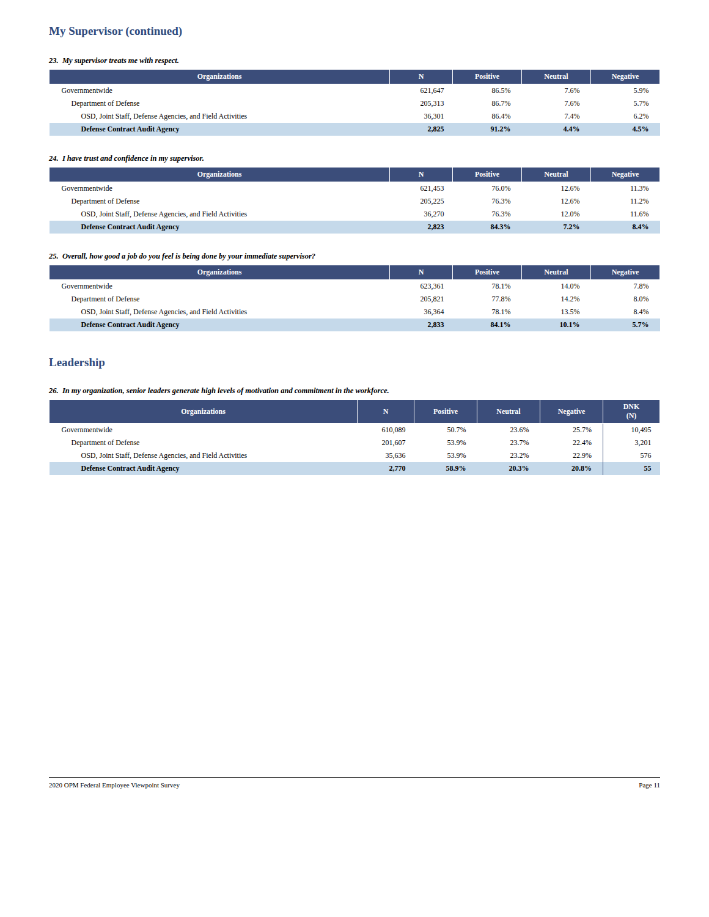My Supervisor (continued)
23. My supervisor treats me with respect.
| Organizations | N | Positive | Neutral | Negative |
| --- | --- | --- | --- | --- |
| Governmentwide | 621,647 | 86.5% | 7.6% | 5.9% |
| Department of Defense | 205,313 | 86.7% | 7.6% | 5.7% |
| OSD, Joint Staff, Defense Agencies, and Field Activities | 36,301 | 86.4% | 7.4% | 6.2% |
| Defense Contract Audit Agency | 2,825 | 91.2% | 4.4% | 4.5% |
24. I have trust and confidence in my supervisor.
| Organizations | N | Positive | Neutral | Negative |
| --- | --- | --- | --- | --- |
| Governmentwide | 621,453 | 76.0% | 12.6% | 11.3% |
| Department of Defense | 205,225 | 76.3% | 12.6% | 11.2% |
| OSD, Joint Staff, Defense Agencies, and Field Activities | 36,270 | 76.3% | 12.0% | 11.6% |
| Defense Contract Audit Agency | 2,823 | 84.3% | 7.2% | 8.4% |
25. Overall, how good a job do you feel is being done by your immediate supervisor?
| Organizations | N | Positive | Neutral | Negative |
| --- | --- | --- | --- | --- |
| Governmentwide | 623,361 | 78.1% | 14.0% | 7.8% |
| Department of Defense | 205,821 | 77.8% | 14.2% | 8.0% |
| OSD, Joint Staff, Defense Agencies, and Field Activities | 36,364 | 78.1% | 13.5% | 8.4% |
| Defense Contract Audit Agency | 2,833 | 84.1% | 10.1% | 5.7% |
Leadership
26. In my organization, senior leaders generate high levels of motivation and commitment in the workforce.
| Organizations | N | Positive | Neutral | Negative | DNK (N) |
| --- | --- | --- | --- | --- | --- |
| Governmentwide | 610,089 | 50.7% | 23.6% | 25.7% | 10,495 |
| Department of Defense | 201,607 | 53.9% | 23.7% | 22.4% | 3,201 |
| OSD, Joint Staff, Defense Agencies, and Field Activities | 35,636 | 53.9% | 23.2% | 22.9% | 576 |
| Defense Contract Audit Agency | 2,770 | 58.9% | 20.3% | 20.8% | 55 |
2020 OPM Federal Employee Viewpoint Survey Page 11